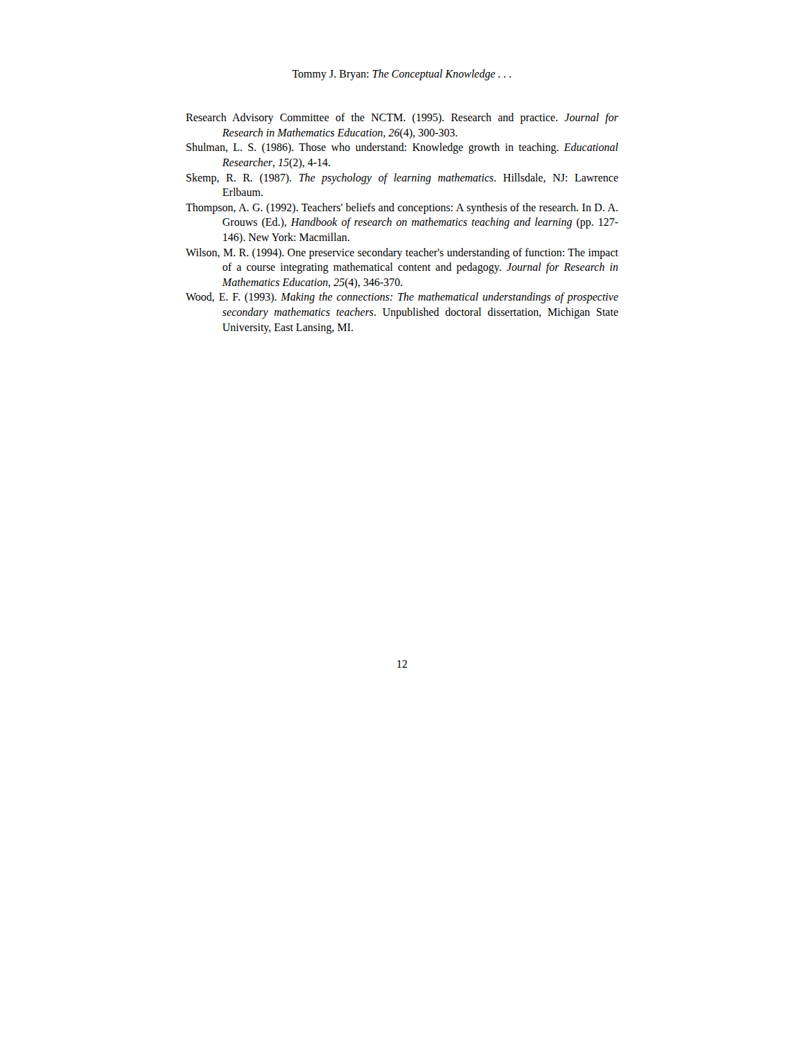Tommy J. Bryan: The Conceptual Knowledge . . .
Research Advisory Committee of the NCTM. (1995). Research and practice. Journal for Research in Mathematics Education, 26(4), 300-303.
Shulman, L. S. (1986). Those who understand: Knowledge growth in teaching. Educational Researcher, 15(2), 4-14.
Skemp, R. R. (1987). The psychology of learning mathematics. Hillsdale, NJ: Lawrence Erlbaum.
Thompson, A. G. (1992). Teachers' beliefs and conceptions: A synthesis of the research. In D. A. Grouws (Ed.), Handbook of research on mathematics teaching and learning (pp. 127-146). New York: Macmillan.
Wilson, M. R. (1994). One preservice secondary teacher's understanding of function: The impact of a course integrating mathematical content and pedagogy. Journal for Research in Mathematics Education, 25(4), 346-370.
Wood, E. F. (1993). Making the connections: The mathematical understandings of prospective secondary mathematics teachers. Unpublished doctoral dissertation, Michigan State University, East Lansing, MI.
12